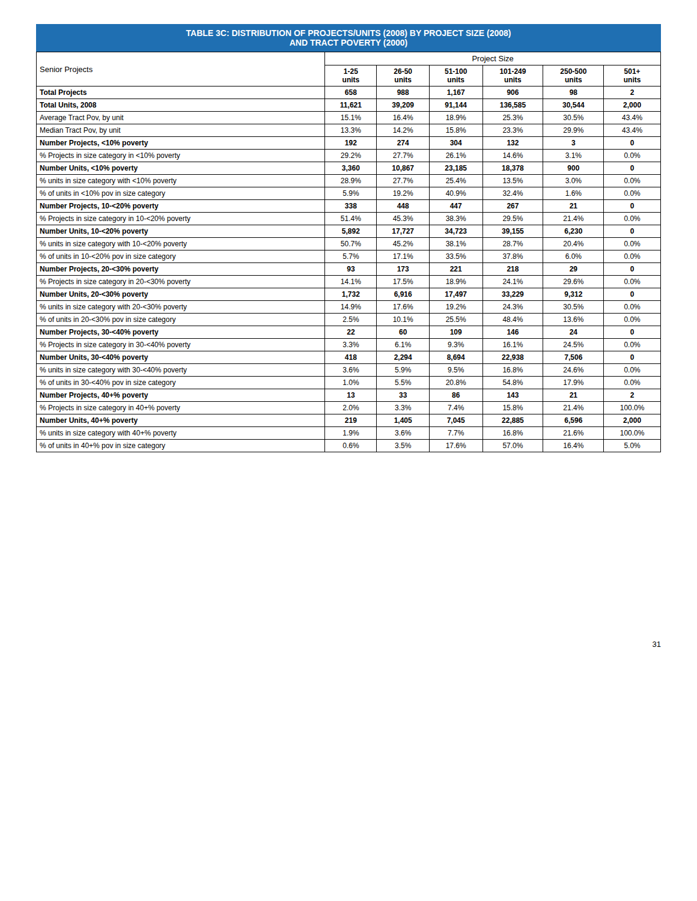TABLE 3C: DISTRIBUTION OF PROJECTS/UNITS (2008) BY PROJECT SIZE (2008) AND TRACT POVERTY (2000)
| Senior Projects | Project Size |
| --- | --- |
| 1-25 units | 26-50 units | 51-100 units | 101-249 units | 250-500 units | 501+ units |
| Total Projects | 658 | 988 | 1,167 | 906 | 98 | 2 |
| Total Units, 2008 | 11,621 | 39,209 | 91,144 | 136,585 | 30,544 | 2,000 |
| Average Tract Pov, by unit | 15.1% | 16.4% | 18.9% | 25.3% | 30.5% | 43.4% |
| Median Tract Pov, by unit | 13.3% | 14.2% | 15.8% | 23.3% | 29.9% | 43.4% |
| Number Projects, <10% poverty | 192 | 274 | 304 | 132 | 3 | 0 |
| % Projects in size category in <10% poverty | 29.2% | 27.7% | 26.1% | 14.6% | 3.1% | 0.0% |
| Number Units, <10% poverty | 3,360 | 10,867 | 23,185 | 18,378 | 900 | 0 |
| % units in size category with <10% poverty | 28.9% | 27.7% | 25.4% | 13.5% | 3.0% | 0.0% |
| % of units in <10% pov in size category | 5.9% | 19.2% | 40.9% | 32.4% | 1.6% | 0.0% |
| Number Projects, 10-<20% poverty | 338 | 448 | 447 | 267 | 21 | 0 |
| % Projects in size category in 10-<20% poverty | 51.4% | 45.3% | 38.3% | 29.5% | 21.4% | 0.0% |
| Number Units, 10-<20% poverty | 5,892 | 17,727 | 34,723 | 39,155 | 6,230 | 0 |
| % units in size category with 10-<20% poverty | 50.7% | 45.2% | 38.1% | 28.7% | 20.4% | 0.0% |
| % of units in 10-<20% pov in size category | 5.7% | 17.1% | 33.5% | 37.8% | 6.0% | 0.0% |
| Number Projects, 20-<30% poverty | 93 | 173 | 221 | 218 | 29 | 0 |
| % Projects in size category in 20-<30% poverty | 14.1% | 17.5% | 18.9% | 24.1% | 29.6% | 0.0% |
| Number Units, 20-<30% poverty | 1,732 | 6,916 | 17,497 | 33,229 | 9,312 | 0 |
| % units in size category with 20-<30% poverty | 14.9% | 17.6% | 19.2% | 24.3% | 30.5% | 0.0% |
| % of units in 20-<30% pov in size category | 2.5% | 10.1% | 25.5% | 48.4% | 13.6% | 0.0% |
| Number Projects, 30-<40% poverty | 22 | 60 | 109 | 146 | 24 | 0 |
| % Projects in size category in 30-<40% poverty | 3.3% | 6.1% | 9.3% | 16.1% | 24.5% | 0.0% |
| Number Units, 30-<40% poverty | 418 | 2,294 | 8,694 | 22,938 | 7,506 | 0 |
| % units in size category with 30-<40% poverty | 3.6% | 5.9% | 9.5% | 16.8% | 24.6% | 0.0% |
| % of units in 30-<40% pov in size category | 1.0% | 5.5% | 20.8% | 54.8% | 17.9% | 0.0% |
| Number Projects, 40+% poverty | 13 | 33 | 86 | 143 | 21 | 2 |
| % Projects in size category in 40+% poverty | 2.0% | 3.3% | 7.4% | 15.8% | 21.4% | 100.0% |
| Number Units, 40+% poverty | 219 | 1,405 | 7,045 | 22,885 | 6,596 | 2,000 |
| % units in size category with 40+% poverty | 1.9% | 3.6% | 7.7% | 16.8% | 21.6% | 100.0% |
| % of units in 40+% pov in size category | 0.6% | 3.5% | 17.6% | 57.0% | 16.4% | 5.0% |
31